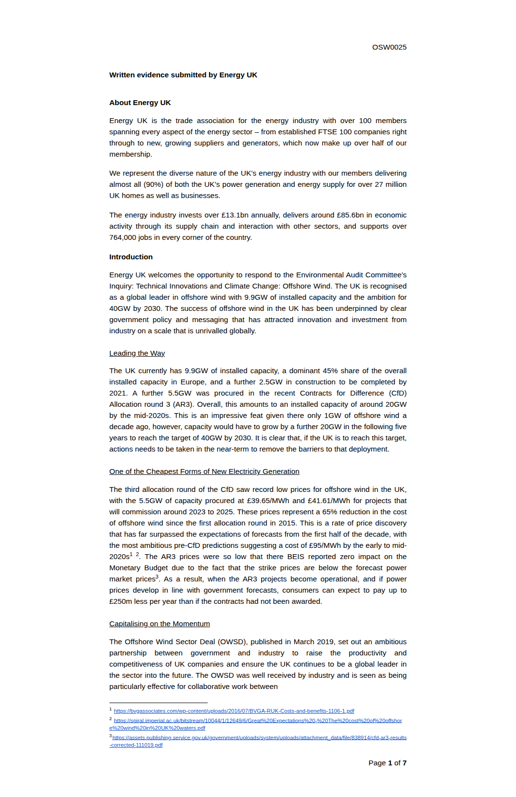OSW0025
Written evidence submitted by Energy UK
About Energy UK
Energy UK is the trade association for the energy industry with over 100 members spanning every aspect of the energy sector – from established FTSE 100 companies right through to new, growing suppliers and generators, which now make up over half of our membership.
We represent the diverse nature of the UK’s energy industry with our members delivering almost all (90%) of both the UK’s power generation and energy supply for over 27 million UK homes as well as businesses.
The energy industry invests over £13.1bn annually, delivers around £85.6bn in economic activity through its supply chain and interaction with other sectors, and supports over 764,000 jobs in every corner of the country.
Introduction
Energy UK welcomes the opportunity to respond to the Environmental Audit Committee’s Inquiry: Technical Innovations and Climate Change: Offshore Wind. The UK is recognised as a global leader in offshore wind with 9.9GW of installed capacity and the ambition for 40GW by 2030. The success of offshore wind in the UK has been underpinned by clear government policy and messaging that has attracted innovation and investment from industry on a scale that is unrivalled globally.
Leading the Way
The UK currently has 9.9GW of installed capacity, a dominant 45% share of the overall installed capacity in Europe, and a further 2.5GW in construction to be completed by 2021. A further 5.5GW was procured in the recent Contracts for Difference (CfD) Allocation round 3 (AR3). Overall, this amounts to an installed capacity of around 20GW by the mid-2020s. This is an impressive feat given there only 1GW of offshore wind a decade ago, however, capacity would have to grow by a further 20GW in the following five years to reach the target of 40GW by 2030. It is clear that, if the UK is to reach this target, actions needs to be taken in the near-term to remove the barriers to that deployment.
One of the Cheapest Forms of New Electricity Generation
The third allocation round of the CfD saw record low prices for offshore wind in the UK, with the 5.5GW of capacity procured at £39.65/MWh and £41.61/MWh for projects that will commission around 2023 to 2025. These prices represent a 65% reduction in the cost of offshore wind since the first allocation round in 2015. This is a rate of price discovery that has far surpassed the expectations of forecasts from the first half of the decade, with the most ambitious pre-CfD predictions suggesting a cost of £95/MWh by the early to mid-2020s1 2. The AR3 prices were so low that there BEIS reported zero impact on the Monetary Budget due to the fact that the strike prices are below the forecast power market prices3. As a result, when the AR3 projects become operational, and if power prices develop in line with government forecasts, consumers can expect to pay up to £250m less per year than if the contracts had not been awarded.
Capitalising on the Momentum
The Offshore Wind Sector Deal (OWSD), published in March 2019, set out an ambitious partnership between government and industry to raise the productivity and competitiveness of UK companies and ensure the UK continues to be a global leader in the sector into the future. The OWSD was well received by industry and is seen as being particularly effective for collaborative work between
1 https://bvgassociates.com/wp-content/uploads/2016/07/BVGA-RUK-Costs-and-benefits-1106-1.pdf
2 https://spiral.imperial.ac.uk/bitstream/10044/1/12649/6/Great%20Expectations%20-%20The%20cost%20of%20offshore%20wind%20in%20UK%20waters.pdf
3 https://assets.publishing.service.gov.uk/government/uploads/system/uploads/attachment_data/file/838914/cfd-ar3-results-corrected-111019.pdf
Page 1 of 7